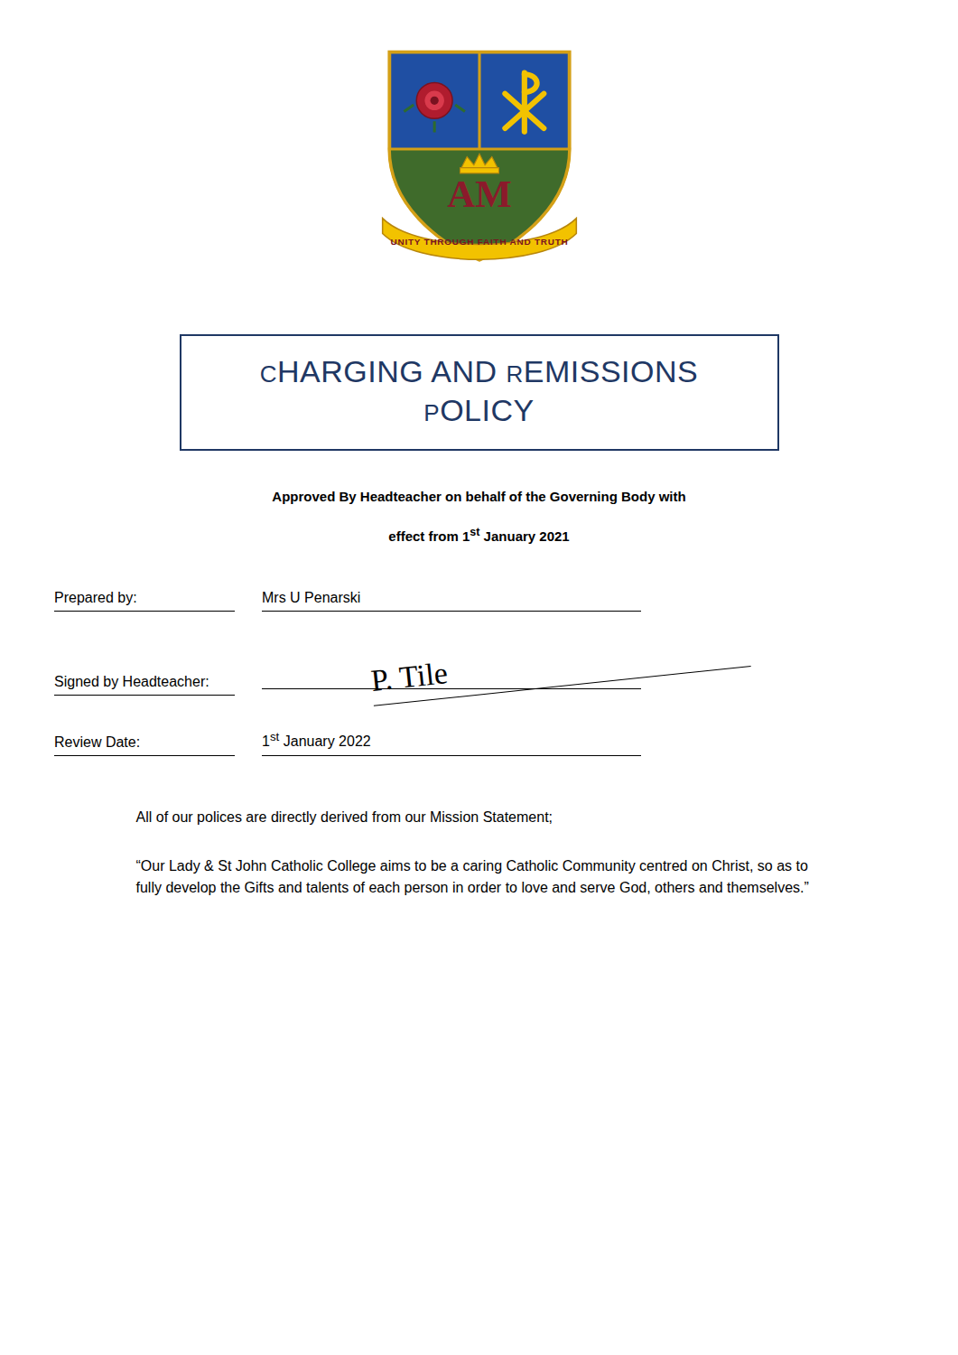AM UNITY THROUGH FAITH AND TRUTH
CHARGING AND REMISSIONS
POLICY
Approved By Headteacher on behalf of the Governing Body with
effect from 1st January 2021
| Prepared by: | Mrs U Penarski |
| Signed by Headteacher: | P. Tile |
| Review Date: | 1 st January 2022 |
All of our polices are directly derived from our Mission Statement;
“Our Lady & St John Catholic College aims to be a caring Catholic Community centred on Christ, so as to fully develop the Gifts and talents of each person in order to love and serve God, others and themselves.”